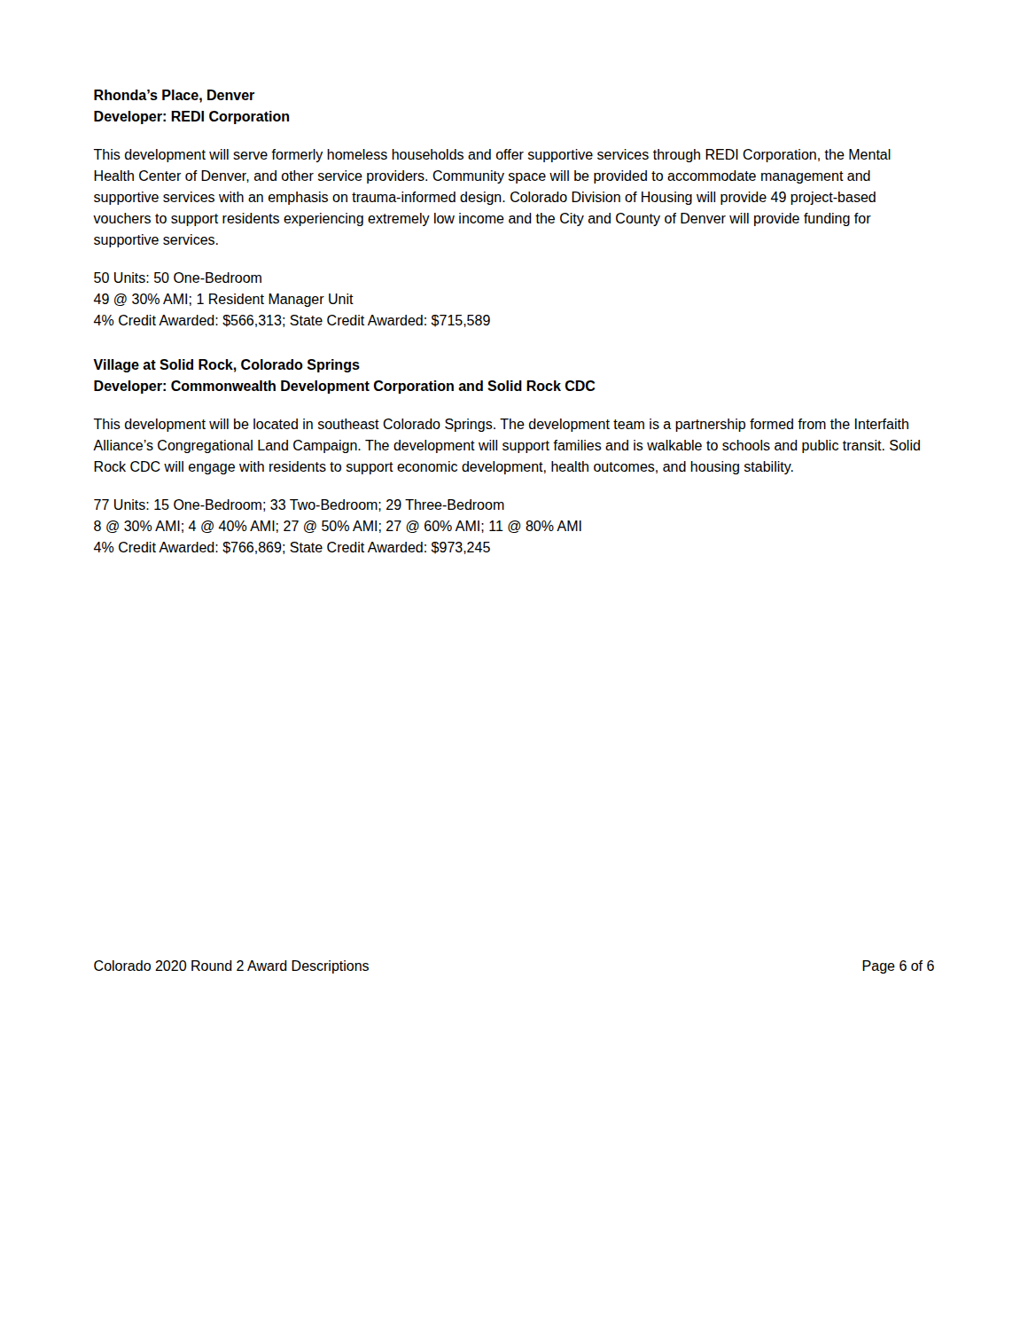Rhonda’s Place, Denver
Developer: REDI Corporation
This development will serve formerly homeless households and offer supportive services through REDI Corporation, the Mental Health Center of Denver, and other service providers. Community space will be provided to accommodate management and supportive services with an emphasis on trauma-informed design. Colorado Division of Housing will provide 49 project-based vouchers to support residents experiencing extremely low income and the City and County of Denver will provide funding for supportive services.
50 Units: 50 One-Bedroom
49 @ 30% AMI; 1 Resident Manager Unit
4% Credit Awarded: $566,313; State Credit Awarded: $715,589
Village at Solid Rock, Colorado Springs
Developer: Commonwealth Development Corporation and Solid Rock CDC
This development will be located in southeast Colorado Springs. The development team is a partnership formed from the Interfaith Alliance’s Congregational Land Campaign. The development will support families and is walkable to schools and public transit. Solid Rock CDC will engage with residents to support economic development, health outcomes, and housing stability.
77 Units: 15 One-Bedroom; 33 Two-Bedroom; 29 Three-Bedroom
8 @ 30% AMI; 4 @ 40% AMI; 27 @ 50% AMI; 27 @ 60% AMI; 11 @ 80% AMI
4% Credit Awarded: $766,869; State Credit Awarded: $973,245
Colorado 2020 Round 2 Award Descriptions Page 6 of 6